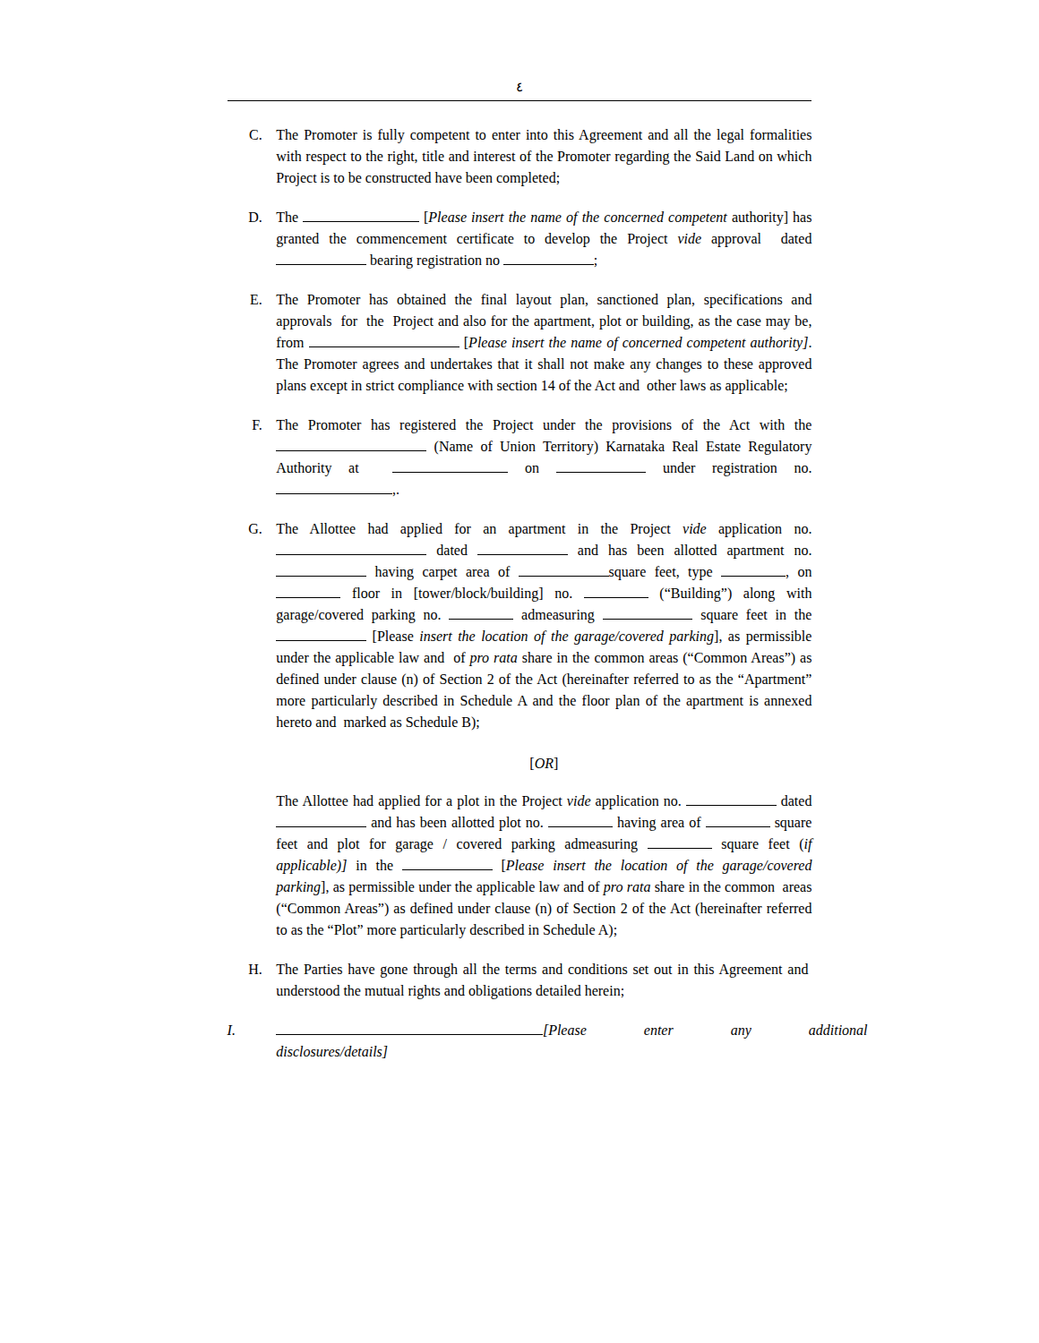٤
The Promoter is fully competent to enter into this Agreement and all the legal formalities with respect to the right, title and interest of the Promoter regarding the Said Land on which Project is to be constructed have been completed;
The [Please insert the name of the concerned competent authority] has granted the commencement certificate to develop the Project vide approval dated bearing registration no ;
The Promoter has obtained the final layout plan, sanctioned plan, specifications and approvals for the Project and also for the apartment, plot or building, as the case may be, from [Please insert the name of concerned competent authority]. The Promoter agrees and undertakes that it shall not make any changes to these approved plans except in strict compliance with section 14 of the Act and other laws as applicable;
The Promoter has registered the Project under the provisions of the Act with the (Name of Union Territory) Karnataka Real Estate Regulatory Authority at on under registration no. ,.
The Allottee had applied for an apartment in the Project vide application no. dated and has been allotted apartment no. having carpet area of square feet, type , on floor in [tower/block/building] no. (“Building”) along with garage/covered parking no. admeasuring square feet in the [Please insert the location of the garage/covered parking], as permissible under the applicable law and of pro rata share in the common areas (“Common Areas”) as defined under clause (n) of Section 2 of the Act (hereinafter referred to as the “Apartment” more particularly described in Schedule A and the floor plan of the apartment is annexed hereto and marked as Schedule B);
[OR]
The Allottee had applied for a plot in the Project vide application no. dated and has been allotted plot no. having area of square feet and plot for garage / covered parking admeasuring square feet (if applicable)] in the [Please insert the location of the garage/covered parking], as permissible under the applicable law and of pro rata share in the common areas (“Common Areas”) as defined under clause (n) of Section 2 of the Act (hereinafter referred to as the “Plot” more particularly described in Schedule A);
The Parties have gone through all the terms and conditions set out in this Agreement and understood the mutual rights and obligations detailed herein;
I.
[Please enter any additional
disclosures/details]